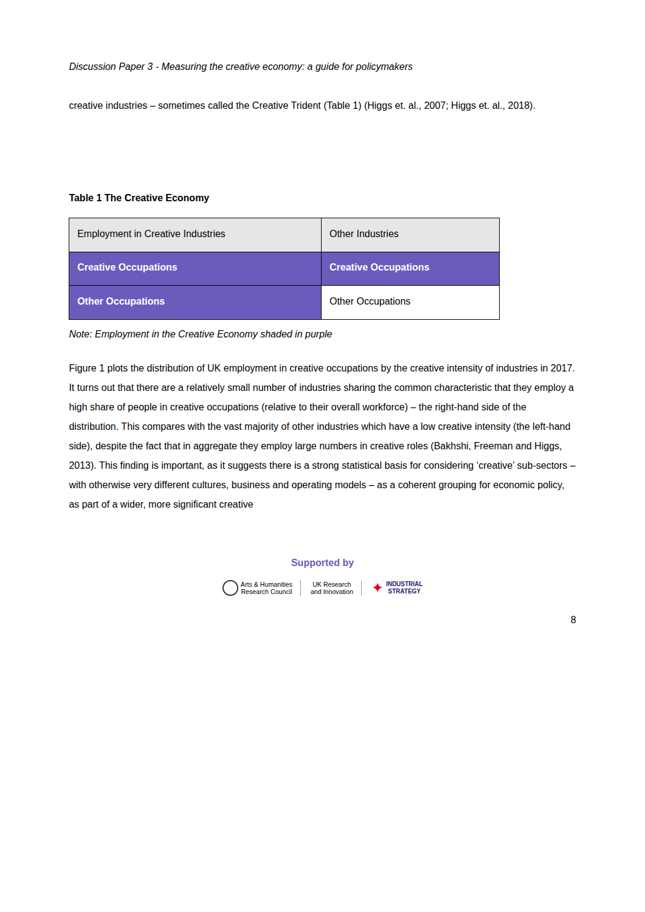Discussion Paper 3 - Measuring the creative economy: a guide for policymakers
creative industries – sometimes called the Creative Trident (Table 1) (Higgs et. al., 2007; Higgs et. al., 2018).
Table 1 The Creative Economy
| Employment in Creative Industries | Other Industries |
| Creative Occupations | Creative Occupations |
| Other Occupations | Other Occupations |
Note: Employment in the Creative Economy shaded in purple
Figure 1 plots the distribution of UK employment in creative occupations by the creative intensity of industries in 2017. It turns out that there are a relatively small number of industries sharing the common characteristic that they employ a high share of people in creative occupations (relative to their overall workforce) – the right-hand side of the distribution. This compares with the vast majority of other industries which have a low creative intensity (the left-hand side), despite the fact that in aggregate they employ large numbers in creative roles (Bakhshi, Freeman and Higgs, 2013). This finding is important, as it suggests there is a strong statistical basis for considering ‘creative’ sub-sectors – with otherwise very different cultures, business and operating models – as a coherent grouping for economic policy, as part of a wider, more significant creative
Supported by
Arts & Humanities
Research Council
UK Research
and Innovation
✦ INDUSTRIAL
STRATEGY
8